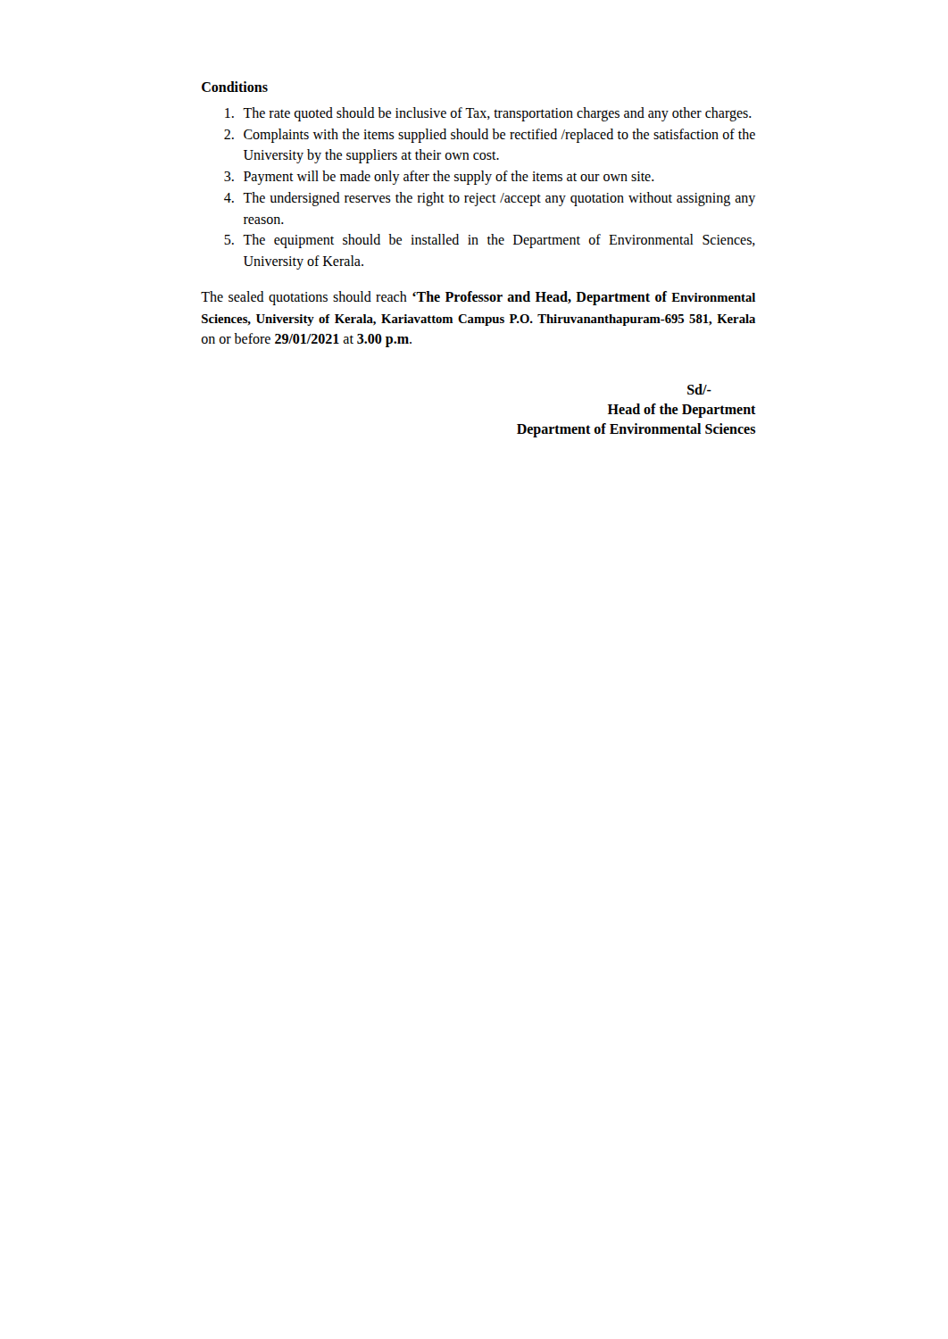Conditions
The rate quoted should be inclusive of Tax, transportation charges and any other charges.
Complaints with the items supplied should be rectified /replaced to the satisfaction of the University by the suppliers at their own cost.
Payment will be made only after the supply of the items at our own site.
The undersigned reserves the right to reject /accept any quotation without assigning any reason.
The equipment should be installed in the Department of Environmental Sciences, University of Kerala.
The sealed quotations should reach ‘The Professor and Head, Department of Environmental Sciences, University of Kerala, Kariavattom Campus P.O. Thiruvananthapuram-695 581, Kerala on or before 29/01/2021 at 3.00 p.m.
Sd/- Head of the Department
Department of Environmental Sciences